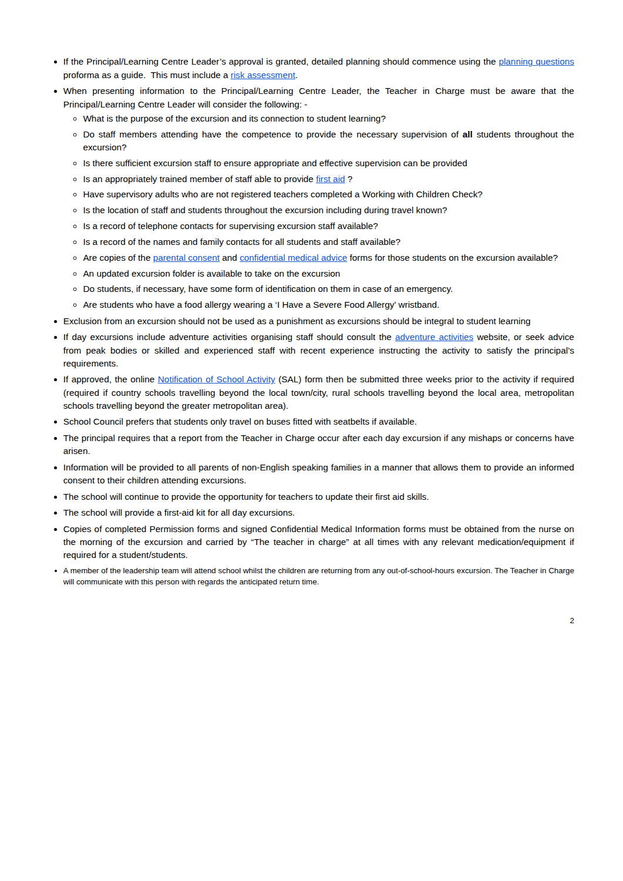If the Principal/Learning Centre Leader’s approval is granted, detailed planning should commence using the planning questions proforma as a guide. This must include a risk assessment.
When presenting information to the Principal/Learning Centre Leader, the Teacher in Charge must be aware that the Principal/Learning Centre Leader will consider the following: -
What is the purpose of the excursion and its connection to student learning?
Do staff members attending have the competence to provide the necessary supervision of all students throughout the excursion?
Is there sufficient excursion staff to ensure appropriate and effective supervision can be provided
Is an appropriately trained member of staff able to provide first aid ?
Have supervisory adults who are not registered teachers completed a Working with Children Check?
Is the location of staff and students throughout the excursion including during travel known?
Is a record of telephone contacts for supervising excursion staff available?
Is a record of the names and family contacts for all students and staff available?
Are copies of the parental consent and confidential medical advice forms for those students on the excursion available?
An updated excursion folder is available to take on the excursion
Do students, if necessary, have some form of identification on them in case of an emergency.
Are students who have a food allergy wearing a ‘I Have a Severe Food Allergy’ wristband.
Exclusion from an excursion should not be used as a punishment as excursions should be integral to student learning
If day excursions include adventure activities organising staff should consult the adventure activities website, or seek advice from peak bodies or skilled and experienced staff with recent experience instructing the activity to satisfy the principal’s requirements.
If approved, the online Notification of School Activity (SAL) form then be submitted three weeks prior to the activity if required (required if country schools travelling beyond the local town/city, rural schools travelling beyond the local area, metropolitan schools travelling beyond the greater metropolitan area).
School Council prefers that students only travel on buses fitted with seatbelts if available.
The principal requires that a report from the Teacher in Charge occur after each day excursion if any mishaps or concerns have arisen.
Information will be provided to all parents of non-English speaking families in a manner that allows them to provide an informed consent to their children attending excursions.
The school will continue to provide the opportunity for teachers to update their first aid skills.
The school will provide a first-aid kit for all day excursions.
Copies of completed Permission forms and signed Confidential Medical Information forms must be obtained from the nurse on the morning of the excursion and carried by “The teacher in charge” at all times with any relevant medication/equipment if required for a student/students.
A member of the leadership team will attend school whilst the children are returning from any out-of-school-hours excursion. The Teacher in Charge will communicate with this person with regards the anticipated return time.
2